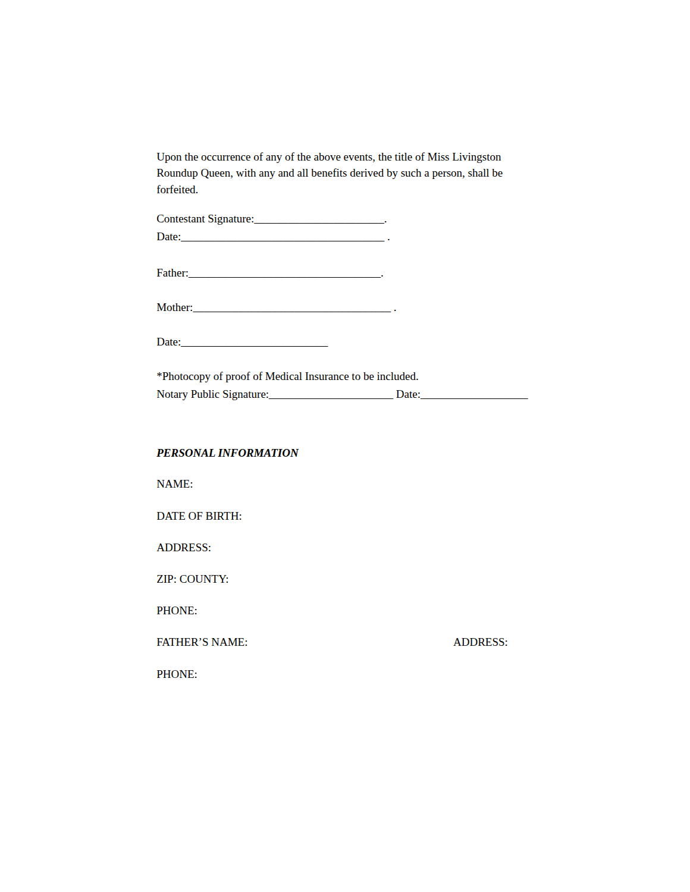Upon the occurrence of any of the above events, the title of Miss Livingston Roundup Queen, with any and all benefits derived by such a person, shall be forfeited.
Contestant Signature:_______________________.
Date:____________________________________ .
Father:__________________________________.
Mother:___________________________________ .
Date:__________________________
*Photocopy of proof of Medical Insurance to be included.
Notary Public Signature:______________________ Date:___________________
PERSONAL INFORMATION
NAME:
DATE OF BIRTH:
ADDRESS:
ZIP: COUNTY:
PHONE:
FATHER’S NAME:ADDRESS:
PHONE: